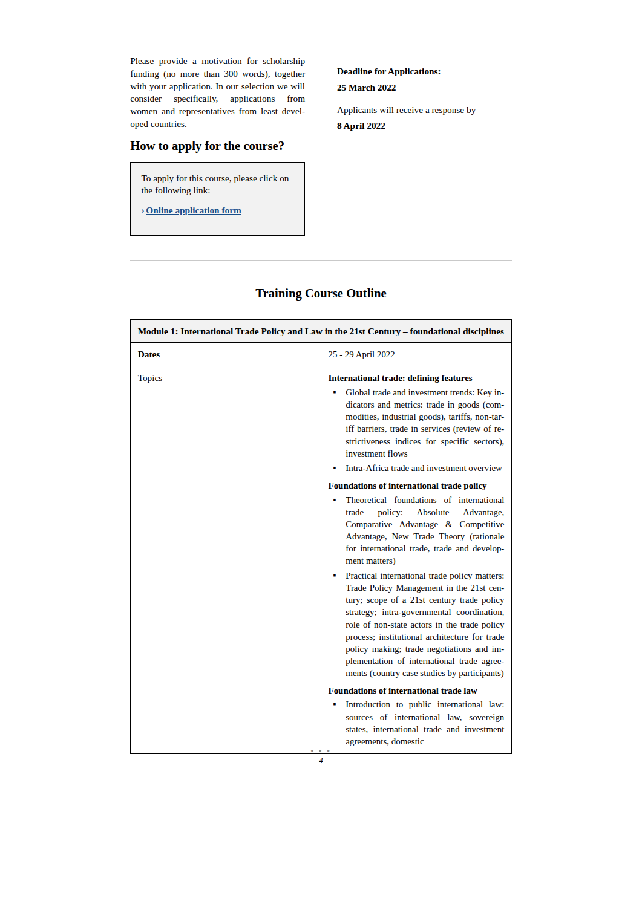Please provide a motivation for scholarship funding (no more than 300 words), together with your application. In our selection we will consider specifically, applications from women and representatives from least developed countries.
How to apply for the course?
To apply for this course, please click on the following link:
›Online application form
Deadline for Applications:
25 March 2022
Applicants will receive a response by
8 April 2022
Training Course Outline
| Module 1: International Trade Policy and Law in the 21st Century – foundational disciplines |
| Dates | 25 - 29 April 2022 |
| Topics | International trade: defining features Global trade and investment trends: Key indicators and metrics: trade in goods (commodities, industrial goods), tariffs, non-tariff barriers, trade in services (review of restrictiveness indices for specific sectors), investment flows Intra-Africa trade and investment overview Foundations of international trade policy Theoretical foundations of international trade policy: Absolute Advantage, Comparative Advantage & Competitive Advantage, New Trade Theory (rationale for international trade, trade and development matters) Practical international trade policy matters: Trade Policy Management in the 21st century; scope of a 21st century trade policy strategy; intra-governmental coordination, role of non-state actors in the trade policy process; institutional architecture for trade policy making; trade negotiations and implementation of international trade agreements (country case studies by participants) Foundations of international trade law Introduction to public international law: sources of international law, sovereign states, international trade and investment agreements, domestic |
• • •
4